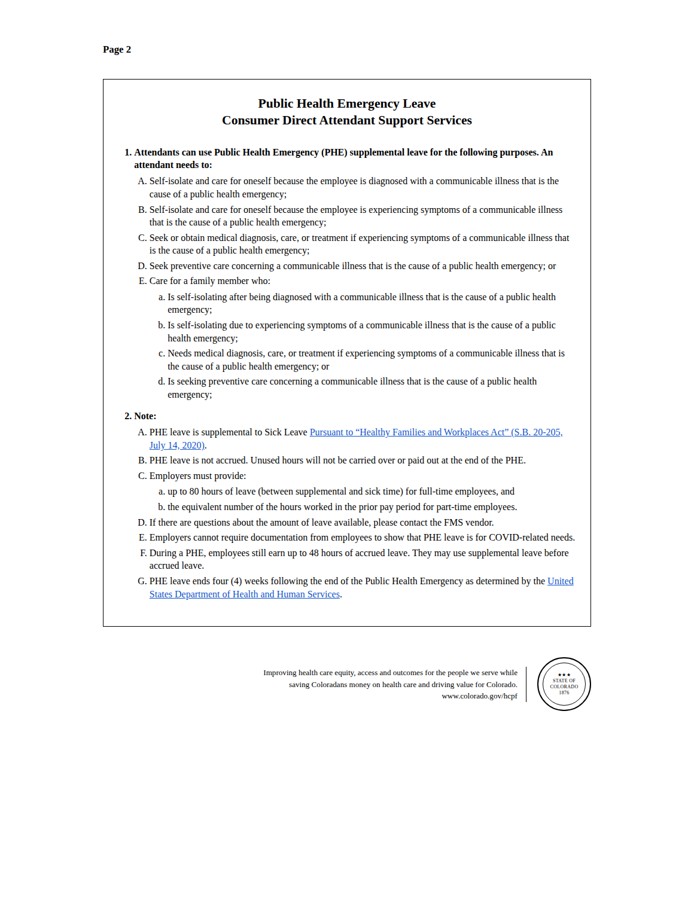Page 2
Public Health Emergency Leave
Consumer Direct Attendant Support Services
Attendants can use Public Health Emergency (PHE) supplemental leave for the following purposes. An attendant needs to:
Self-isolate and care for oneself because the employee is diagnosed with a communicable illness that is the cause of a public health emergency;
Self-isolate and care for oneself because the employee is experiencing symptoms of a communicable illness that is the cause of a public health emergency;
Seek or obtain medical diagnosis, care, or treatment if experiencing symptoms of a communicable illness that is the cause of a public health emergency;
Seek preventive care concerning a communicable illness that is the cause of a public health emergency; or
Care for a family member who:
Is self-isolating after being diagnosed with a communicable illness that is the cause of a public health emergency;
Is self-isolating due to experiencing symptoms of a communicable illness that is the cause of a public health emergency;
Needs medical diagnosis, care, or treatment if experiencing symptoms of a communicable illness that is the cause of a public health emergency; or
Is seeking preventive care concerning a communicable illness that is the cause of a public health emergency;
Note:
PHE leave is supplemental to Sick Leave Pursuant to “Healthy Families and Workplaces Act” (S.B. 20-205, July 14, 2020).
PHE leave is not accrued. Unused hours will not be carried over or paid out at the end of the PHE.
Employers must provide:
up to 80 hours of leave (between supplemental and sick time) for full-time employees, and
the equivalent number of the hours worked in the prior pay period for part-time employees.
If there are questions about the amount of leave available, please contact the FMS vendor.
Employers cannot require documentation from employees to show that PHE leave is for COVID-related needs.
During a PHE, employees still earn up to 48 hours of accrued leave. They may use supplemental leave before accrued leave.
PHE leave ends four (4) weeks following the end of the Public Health Emergency as determined by the United States Department of Health and Human Services.
Improving health care equity, access and outcomes for the people we serve while
saving Coloradans money on health care and driving value for Colorado.
www.colorado.gov/hcpf
★★★
STATE OF
COLORADO
1876